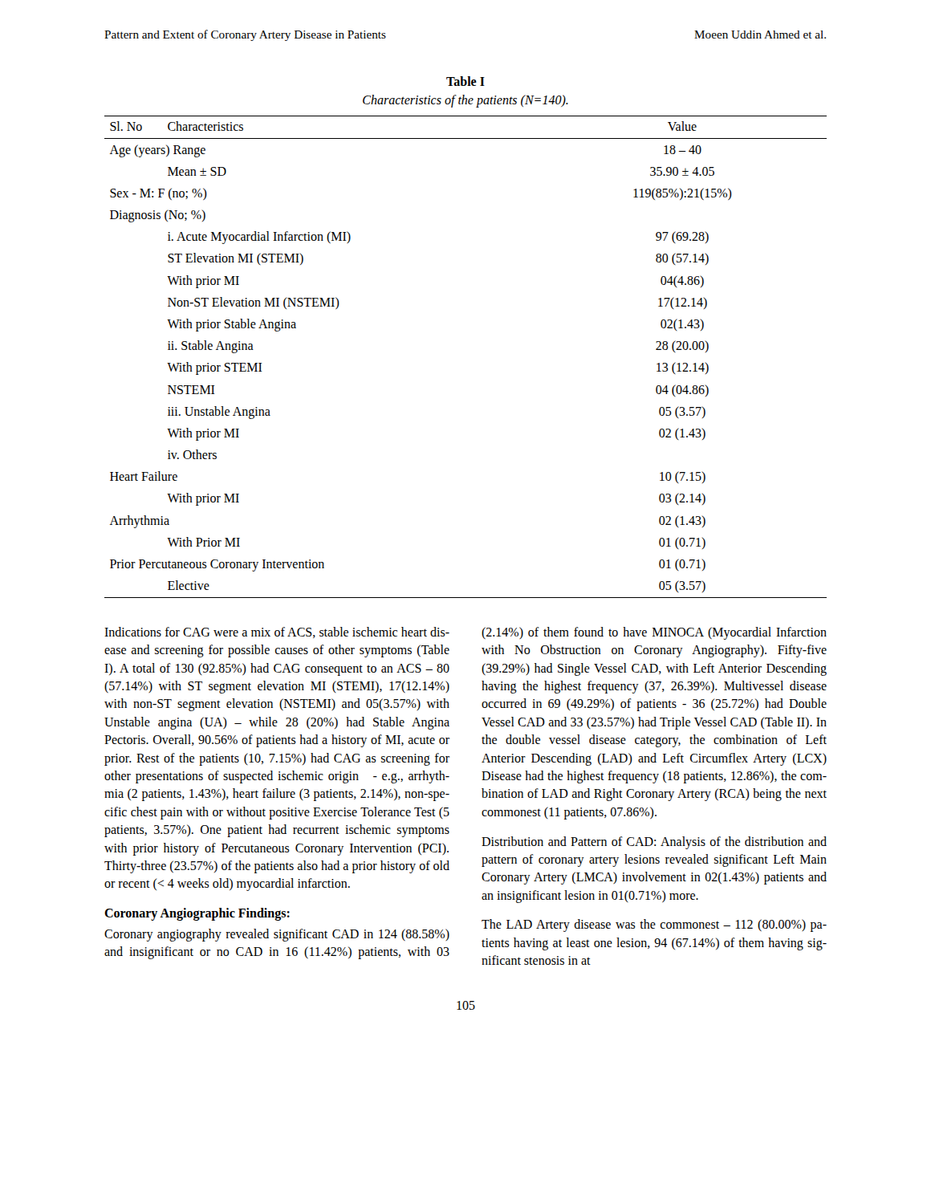Pattern and Extent of Coronary Artery Disease in Patients Moeen Uddin Ahmed et al.
Table I Characteristics of the patients (N=140).
| Sl. No | Characteristics | Value |
| --- | --- | --- |
| Age (years) Range | 18 – 40 |
| | Mean ± SD | 35.90 ± 4.05 |
| Sex - M: F (no; %) | 119(85%):21(15%) |
| Diagnosis (No; %) | |
| | i. Acute Myocardial Infarction (MI) | 97 (69.28) |
| | ST Elevation MI (STEMI) | 80 (57.14) |
| | With prior MI | 04(4.86) |
| | Non-ST Elevation MI (NSTEMI) | 17(12.14) |
| | With prior Stable Angina | 02(1.43) |
| | ii. Stable Angina | 28 (20.00) |
| | With prior STEMI | 13 (12.14) |
| | NSTEMI | 04 (04.86) |
| | iii. Unstable Angina | 05 (3.57) |
| | With prior MI | 02 (1.43) |
| | iv. Others | |
| Heart Failure | 10 (7.15) |
| | With prior MI | 03 (2.14) |
| Arrhythmia | 02 (1.43) |
| | With Prior MI | 01 (0.71) |
| Prior Percutaneous Coronary Intervention | 01 (0.71) |
| | Elective | 05 (3.57) |
Indications for CAG were a mix of ACS, stable ischemic heart disease and screening for possible causes of other symptoms (Table I). A total of 130 (92.85%) had CAG consequent to an ACS – 80 (57.14%) with ST segment elevation MI (STEMI), 17(12.14%) with non-ST segment elevation (NSTEMI) and 05(3.57%) with Unstable angina (UA) – while 28 (20%) had Stable Angina Pectoris. Overall, 90.56% of patients had a history of MI, acute or prior. Rest of the patients (10, 7.15%) had CAG as screening for other presentations of suspected ischemic origin - e.g., arrhythmia (2 patients, 1.43%), heart failure (3 patients, 2.14%), non-specific chest pain with or without positive Exercise Tolerance Test (5 patients, 3.57%). One patient had recurrent ischemic symptoms with prior history of Percutaneous Coronary Intervention (PCI). Thirty-three (23.57%) of the patients also had a prior history of old or recent (< 4 weeks old) myocardial infarction.
Coronary Angiographic Findings:
Coronary angiography revealed significant CAD in 124 (88.58%) and insignificant or no CAD in 16 (11.42%) patients, with 03 (2.14%) of them found to have MINOCA (Myocardial Infarction with No Obstruction on Coronary Angiography). Fifty-five (39.29%) had Single Vessel CAD, with Left Anterior Descending having the highest frequency (37, 26.39%). Multivessel disease occurred in 69 (49.29%) of patients - 36 (25.72%) had Double Vessel CAD and 33 (23.57%) had Triple Vessel CAD (Table II). In the double vessel disease category, the combination of Left Anterior Descending (LAD) and Left Circumflex Artery (LCX) Disease had the highest frequency (18 patients, 12.86%), the combination of LAD and Right Coronary Artery (RCA) being the next commonest (11 patients, 07.86%).
Distribution and Pattern of CAD: Analysis of the distribution and pattern of coronary artery lesions revealed significant Left Main Coronary Artery (LMCA) involvement in 02(1.43%) patients and an insignificant lesion in 01(0.71%) more.
The LAD Artery disease was the commonest – 112 (80.00%) patients having at least one lesion, 94 (67.14%) of them having significant stenosis in at
105